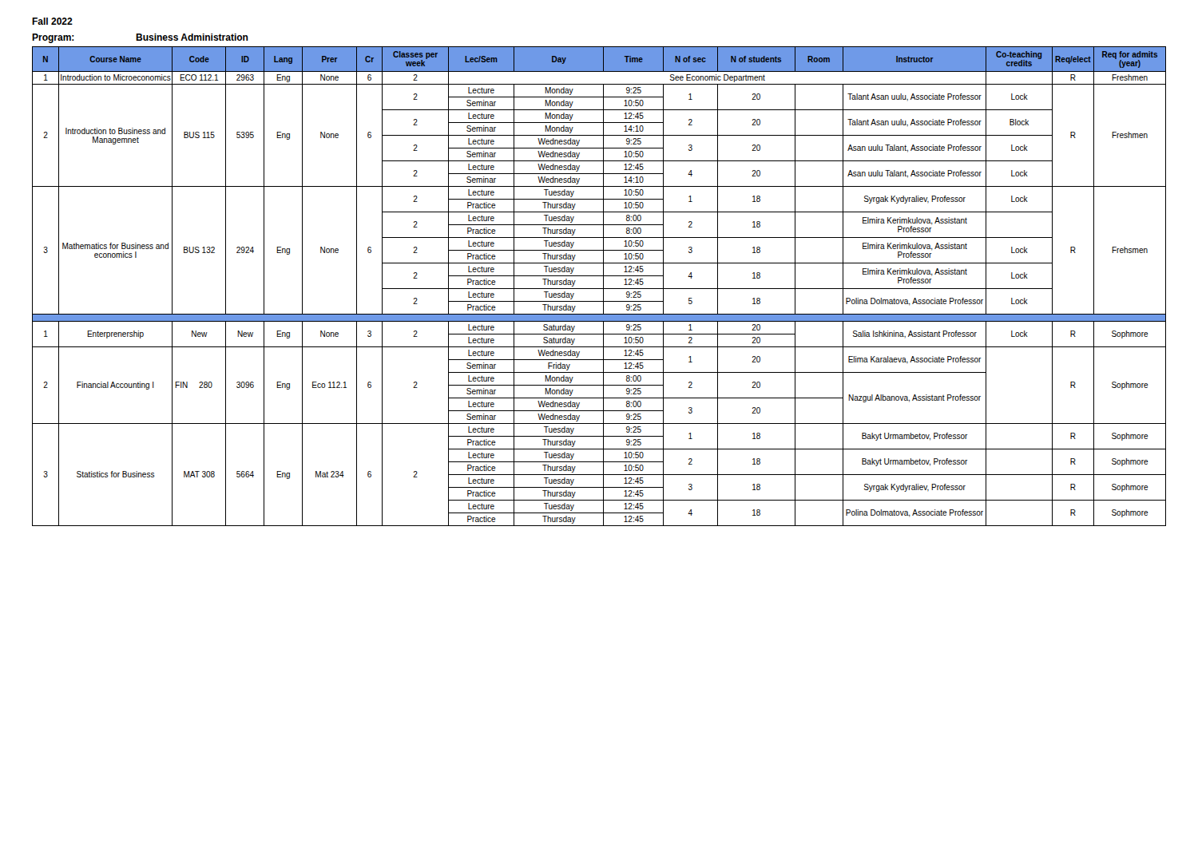Fall 2022
Program: Business Administration
| N | Course Name | Code | ID | Lang | Prer | Cr | Classes per week | Lec/Sem | Day | Time | N of sec | N of students | Room | Instructor | Co-teaching credits | Req/elect | Req for admits (year) |
| --- | --- | --- | --- | --- | --- | --- | --- | --- | --- | --- | --- | --- | --- | --- | --- | --- | --- |
| 1 | Introduction to Microeconomics | ECO 112.1 | 2963 | Eng | None | 6 | 2 | See Economic Department | | R | Freshmen |
| 2 | Introduction to Business and Managemnet | BUS 115 | 5395 | Eng | None | 6 | 2 | Lecture | Monday | 9:25 | 1 | 20 | | Talant Asan uulu, Associate Professor | Lock | R | Freshmen |
| Seminar | Monday | 10:50 |
| 2 | Lecture | Monday | 12:45 | 2 | 20 | | Talant Asan uulu, Associate Professor | Block |
| Seminar | Monday | 14:10 |
| 2 | Lecture | Wednesday | 9:25 | 3 | 20 | | Asan uulu Talant, Associate Professor | Lock |
| Seminar | Wednesday | 10:50 |
| 2 | Lecture | Wednesday | 12:45 | 4 | 20 | | Asan uulu Talant, Associate Professor | Lock |
| Seminar | Wednesday | 14:10 |
| 3 | Mathematics for Business and economics I | BUS 132 | 2924 | Eng | None | 6 | 2 | Lecture | Tuesday | 10:50 | 1 | 18 | | Syrgak Kydyraliev, Professor | Lock | R | Frehsmen |
| Practice | Thursday | 10:50 |
| 2 | Lecture | Tuesday | 8:00 | 2 | 18 | | Elmira Kerimkulova, Assistant Professor | |
| Practice | Thursday | 8:00 |
| 2 | Lecture | Tuesday | 10:50 | 3 | 18 | | Elmira Kerimkulova, Assistant Professor | Lock |
| Practice | Thursday | 10:50 |
| 2 | Lecture | Tuesday | 12:45 | 4 | 18 | | Elmira Kerimkulova, Assistant Professor | Lock |
| Practice | Thursday | 12:45 |
| 2 | Lecture | Tuesday | 9:25 | 5 | 18 | | Polina Dolmatova, Associate Professor | Lock |
| Practice | Thursday | 9:25 |
| 1 | Enterprenership | New | New | Eng | None | 3 | 2 | Lecture | Saturday | 9:25 | 1 | 20 | | Salia Ishkinina, Assistant Professor | Lock | R | Sophmore |
| Lecture | Saturday | 10:50 | 2 | 20 |
| 2 | Financial Accounting I | FIN 280 | 3096 | Eng | Eco 112.1 | 6 | 2 | Lecture | Wednesday | 12:45 | 1 | 20 | | Elima Karalaeva, Associate Professor | | R | Sophmore |
| Seminar | Friday | 12:45 |
| Lecture | Monday | 8:00 | 2 | 20 | | Nazgul Albanova, Assistant Professor |
| Seminar | Monday | 9:25 |
| Lecture | Wednesday | 8:00 | 3 | 20 | |
| Seminar | Wednesday | 9:25 |
| 3 | Statistics for Business | MAT 308 | 5664 | Eng | Mat 234 | 6 | 2 | Lecture | Tuesday | 9:25 | 1 | 18 | | Bakyt Urmambetov, Professor | | R | Sophmore |
| Practice | Thursday | 9:25 |
| Lecture | Tuesday | 10:50 | 2 | 18 | | Bakyt Urmambetov, Professor | | R | Sophmore |
| Practice | Thursday | 10:50 |
| Lecture | Tuesday | 12:45 | 3 | 18 | | Syrgak Kydyraliev, Professor | | R | Sophmore |
| Practice | Thursday | 12:45 |
| Lecture | Tuesday | 12:45 | 4 | 18 | | Polina Dolmatova, Associate Professor | | R | Sophmore |
| Practice | Thursday | 12:45 |